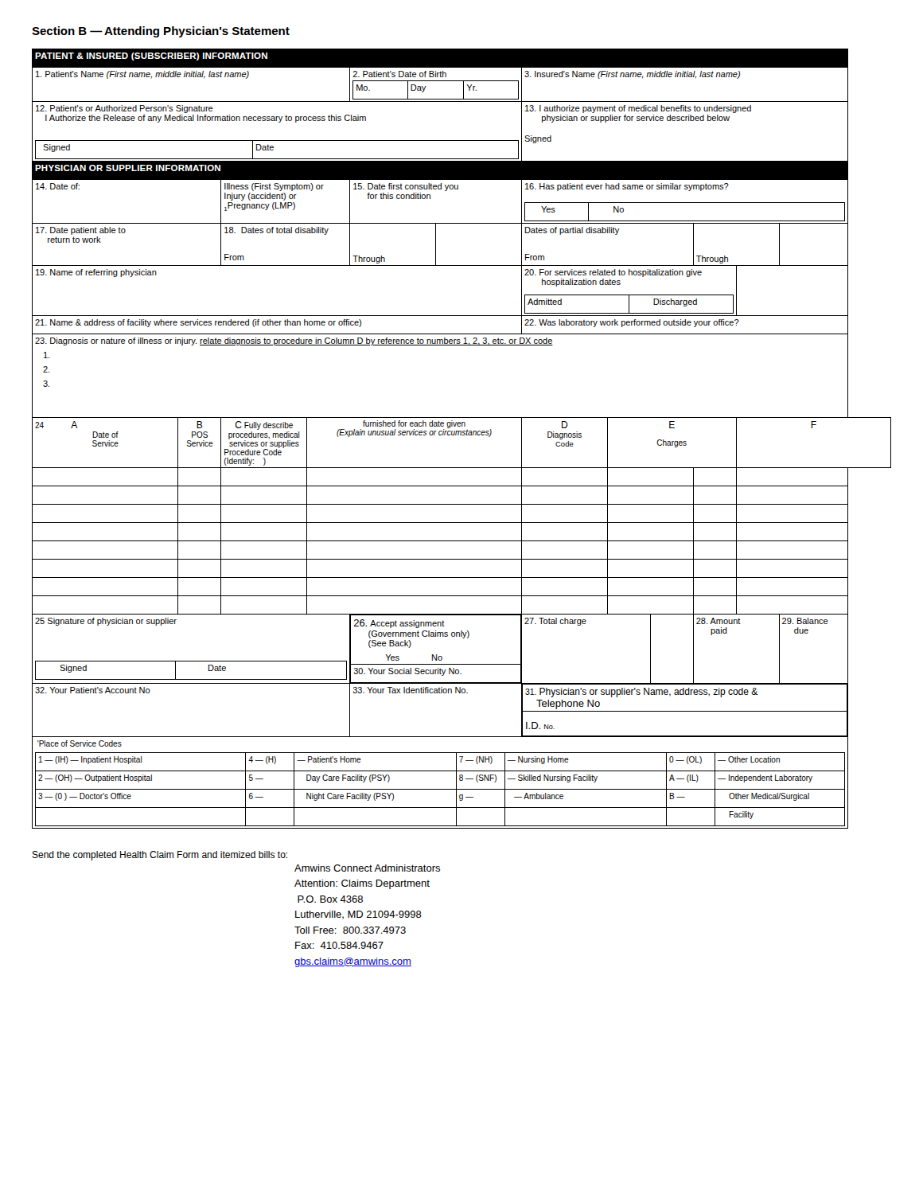Section B — Attending Physician's Statement
| PATIENT & INSURED (SUBSCRIBER) INFORMATION |
| 1. Patient's Name (First name, middle initial, last name) | 2. Patient's Date of Birth / Mo. / Day / Yr. / | 3. Insured's Name (First name, middle initial, last name) |
| 12. Patient's or Authorized Person's Signature I Authorize the Release of any Medical Information necessary to process this Claim / Signed / Date / | 13. I authorize payment of medical benefits to undersigned physician or supplier for service described below Signed |
| PHYSICIAN OR SUPPLIER INFORMATION |
| 14. Date of: | Illness (First Symptom) or Injury (accident) or 1 Pregnancy (LMP) | 15. Date first consulted you for this condition | 16. Has patient ever had same or similar symptoms? / Yes / No / |
| 17. Date patient able to return to work | 18. Dates of total disability From | Through | | Dates of partial disability From | Through | |
| 19. Name of referring physician | 20. For services related to hospitalization give hospitalization dates / Admitted / Discharged / | |
| 21. Name & address of facility where services rendered (if other than home or office) | 22. Was laboratory work performed outside your office? |
| 23. Diagnosis or nature of illness or injury. relate diagnosis to procedure in Column D by reference to numbers 1, 2, 3, etc. or DX code 1. 2. 3. |
| 24 A Date of Service | B POS Service | C Fully describe procedures, medical services or supplies Procedure Code (Identify: ) | furnished for each date given (Explain unusual services or circumstances) | D Diagnosis Code | E Charges | F |
| 25 Signature of physician or supplier / Signed / Date / | / 26. Accept assignment (Government Claims only) (See Back) Yes No / / 30. Your Social Security No. / | 27. Total charge | | 28. Amount paid | 29. Balance due |
| 32. Your Patient's Account No | 33. Your Tax Identification No. | / 31. Physician's or supplier's Name, address, zip code & Telephone No / / I.D. No. / |
| 'Place of Service Codes / 1 — (IH) — Inpatient Hospital / 4 — (H) / — Patient's Home / 7 — (NH) / — Nursing Home / 0 — (OL) / — Other Location / / 2 — (OH) — Outpatient Hospital / 5 — / Day Care Facility (PSY) / 8 — (SNF) / — Skilled Nursing Facility / A — (IL) / — Independent Laboratory / / 3 — (0 ) — Doctor's Office / 6 — / Night Care Facility (PSY) / g — / — Ambulance / B — / Other Medical/Surgical / / / / / / / / Facility / |
Send the completed Health Claim Form and itemized bills to:
Amwins Connect Administrators
Attention: Claims Department
P.O. Box 4368
Lutherville, MD 21094-9998
Toll Free: 800.337.4973
Fax: 410.584.9467
gbs.claims@amwins.com